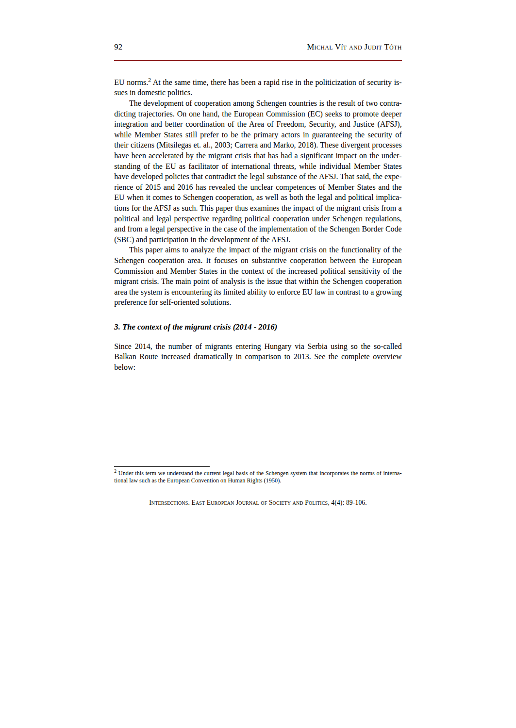92 Michal Vít and Judit Tóth
EU norms.2 At the same time, there has been a rapid rise in the politicization of security issues in domestic politics.
The development of cooperation among Schengen countries is the result of two contradicting trajectories. On one hand, the European Commission (EC) seeks to promote deeper integration and better coordination of the Area of Freedom, Security, and Justice (AFSJ), while Member States still prefer to be the primary actors in guaranteeing the security of their citizens (Mitsilegas et. al., 2003; Carrera and Marko, 2018). These divergent processes have been accelerated by the migrant crisis that has had a significant impact on the understanding of the EU as facilitator of international threats, while individual Member States have developed policies that contradict the legal substance of the AFSJ. That said, the experience of 2015 and 2016 has revealed the unclear competences of Member States and the EU when it comes to Schengen cooperation, as well as both the legal and political implications for the AFSJ as such. This paper thus examines the impact of the migrant crisis from a political and legal perspective regarding political cooperation under Schengen regulations, and from a legal perspective in the case of the implementation of the Schengen Border Code (SBC) and participation in the development of the AFSJ.
This paper aims to analyze the impact of the migrant crisis on the functionality of the Schengen cooperation area. It focuses on substantive cooperation between the European Commission and Member States in the context of the increased political sensitivity of the migrant crisis. The main point of analysis is the issue that within the Schengen cooperation area the system is encountering its limited ability to enforce EU law in contrast to a growing preference for self-oriented solutions.
3. The context of the migrant crisis (2014 - 2016)
Since 2014, the number of migrants entering Hungary via Serbia using so the so-called Balkan Route increased dramatically in comparison to 2013. See the complete overview below:
2 Under this term we understand the current legal basis of the Schengen system that incorporates the norms of international law such as the European Convention on Human Rights (1950).
Intersections. East European Journal of Society and Politics, 4(4): 89-106.